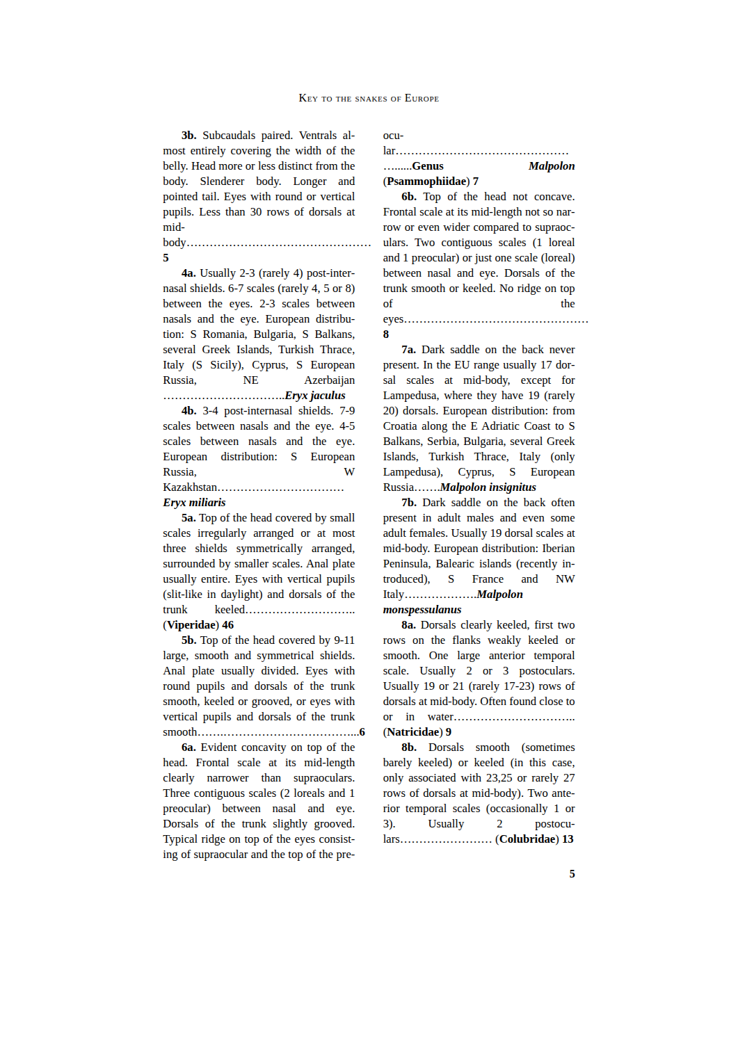Key to the snakes of Europe
3b. Subcaudals paired. Ventrals almost entirely covering the width of the belly. Head more or less distinct from the body. Slenderer body. Longer and pointed tail. Eyes with round or vertical pupils. Less than 30 rows of dorsals at mid-body…………………………………………5
4a. Usually 2-3 (rarely 4) post-internasal shields. 6-7 scales (rarely 4, 5 or 8) between the eyes. 2-3 scales between nasals and the eye. European distribution: S Romania, Bulgaria, S Balkans, several Greek Islands, Turkish Thrace, Italy (S Sicily), Cyprus, S European Russia, NE Azerbaijan …………………………..Eryx jaculus
4b. 3-4 post-internasal shields. 7-9 scales between nasals and the eye. 4-5 scales between nasals and the eye. European distribution: S European Russia, W Kazakhstan……………………………Eryx miliaris
5a. Top of the head covered by small scales irregularly arranged or at most three shields symmetrically arranged, surrounded by smaller scales. Anal plate usually entire. Eyes with vertical pupils (slit-like in daylight) and dorsals of the trunk keeled………………………..(Viperidae) 46
5b. Top of the head covered by 9-11 large, smooth and symmetrical shields. Anal plate usually divided. Eyes with round pupils and dorsals of the trunk smooth, keeled or grooved, or eyes with vertical pupils and dorsals of the trunk smooth…….……………………………...6
6a. Evident concavity on top of the head. Frontal scale at its mid-length clearly narrower than supraoculars. Three contiguous scales (2 loreals and 1 preocular) between nasal and eye. Dorsals of the trunk slightly grooved. Typical ridge on top of the eyes consisting of supraocular and the top of the preocular……………………………………… …......Genus Malpolon (Psammophiidae) 7
6b. Top of the head not concave. Frontal scale at its mid-length not so narrow or even wider compared to supraoculars. Two contiguous scales (1 loreal and 1 preocular) or just one scale (loreal) between nasal and eye. Dorsals of the trunk smooth or keeled. No ridge on top of the eyes…………………………………………8
7a. Dark saddle on the back never present. In the EU range usually 17 dorsal scales at mid-body, except for Lampedusa, where they have 19 (rarely 20) dorsals. European distribution: from Croatia along the E Adriatic Coast to S Balkans, Serbia, Bulgaria, several Greek Islands, Turkish Thrace, Italy (only Lampedusa), Cyprus, S European Russia…….Malpolon insignitus
7b. Dark saddle on the back often present in adult males and even some adult females. Usually 19 dorsal scales at mid-body. European distribution: Iberian Peninsula, Balearic islands (recently introduced), S France and NW Italy……………….Malpolon monspessulanus
8a. Dorsals clearly keeled, first two rows on the flanks weakly keeled or smooth. One large anterior temporal scale. Usually 2 or 3 postoculars. Usually 19 or 21 (rarely 17-23) rows of dorsals at mid-body. Often found close to or in water…………………………..(Natricidae) 9
8b. Dorsals smooth (sometimes barely keeled) or keeled (in this case, only associated with 23,25 or rarely 27 rows of dorsals at mid-body). Two anterior temporal scales (occasionally 1 or 3). Usually 2 postoculars…………………… (Colubridae) 13
5